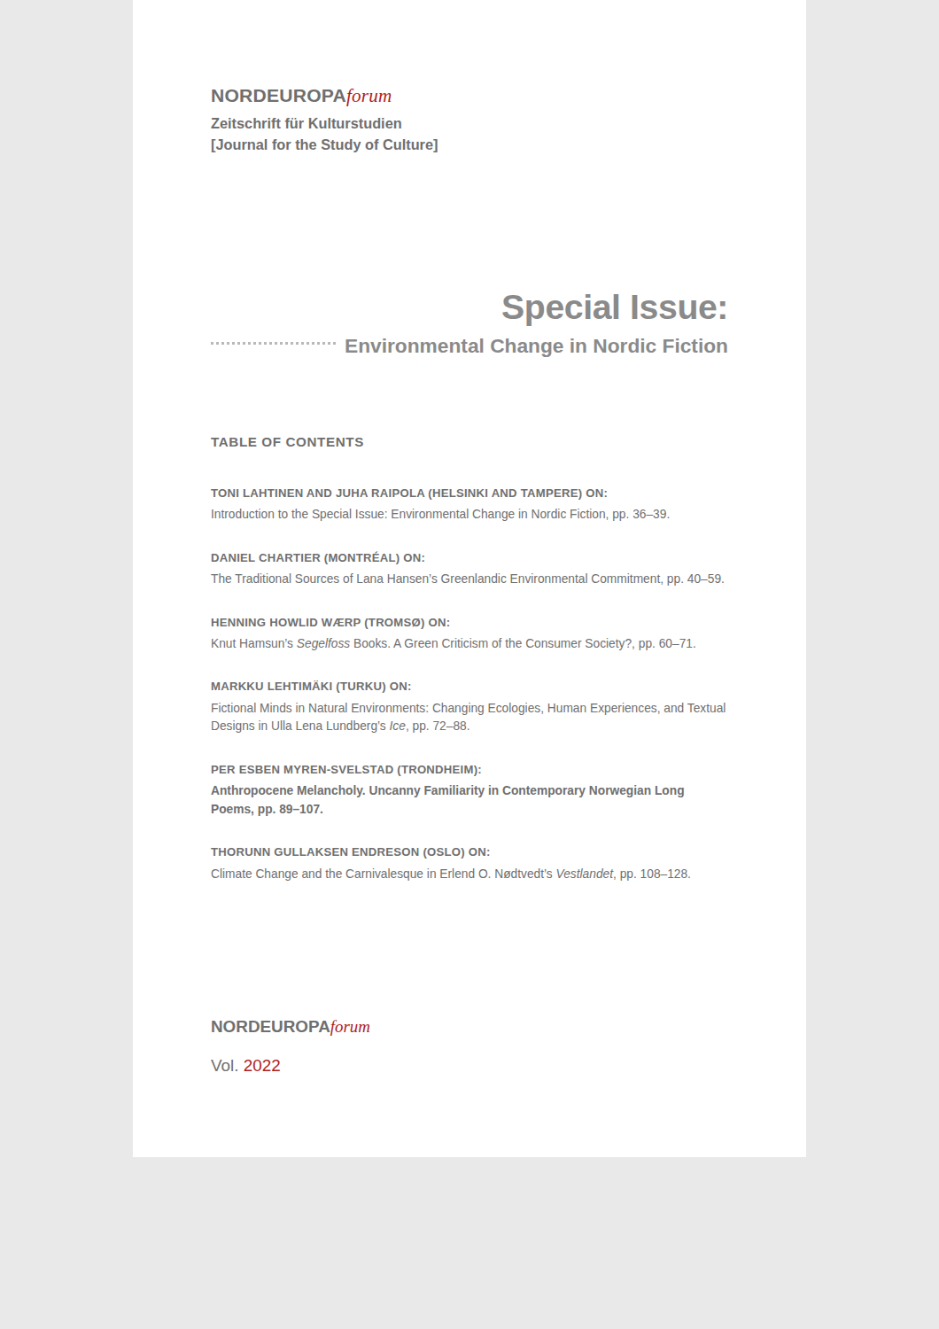NORDEUROPA forum
Zeitschrift für Kulturstudien
[Journal for the Study of Culture]
Special Issue:
Environmental Change in Nordic Fiction
TABLE OF CONTENTS
TONI LAHTINEN AND JUHA RAIPOLA (HELSINKI AND TAMPERE) ON:
Introduction to the Special Issue: Environmental Change in Nordic Fiction, pp. 36–39.
DANIEL CHARTIER (MONTRÉAL) ON:
The Traditional Sources of Lana Hansen’s Greenlandic Environmental Commitment, pp. 40–59.
HENNING HOWLID WÆRP (TROMSØ) ON:
Knut Hamsun’s Segelfoss Books. A Green Criticism of the Consumer Society?, pp. 60–71.
MARKKU LEHTIMÄKI (TURKU) ON:
Fictional Minds in Natural Environments: Changing Ecologies, Human Experiences, and Textual Designs in Ulla Lena Lundberg’s Ice, pp. 72–88.
PER ESBEN MYREN-SVELSTAD (TRONDHEIM):
Anthropocene Melancholy. Uncanny Familiarity in Contemporary Norwegian Long Poems, pp. 89–107.
THORUNN GULLAKSEN ENDRESON (OSLO) ON:
Climate Change and the Carnivalesque in Erlend O. Nødtvedt’s Vestlandet, pp. 108–128.
NORDEUROPA forum
Vol. 2022